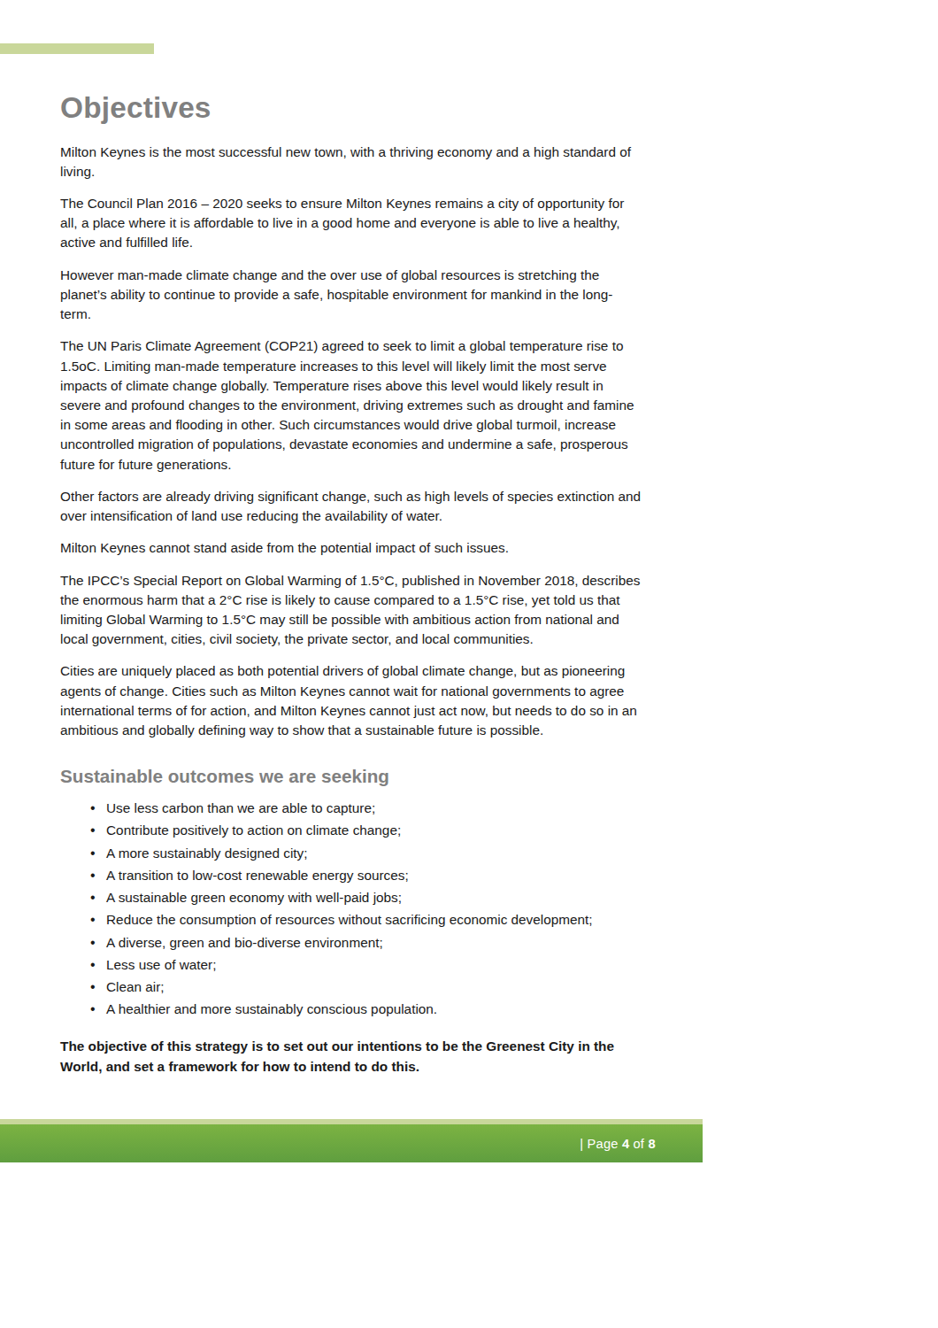Objectives
Milton Keynes is the most successful new town, with a thriving economy and a high standard of living.
The Council Plan 2016 – 2020 seeks to ensure Milton Keynes remains a city of opportunity for all, a place where it is affordable to live in a good home and everyone is able to live a healthy, active and fulfilled life.
However man-made climate change and the over use of global resources is stretching the planet’s ability to continue to provide a safe, hospitable environment for mankind in the long-term.
The UN Paris Climate Agreement (COP21) agreed to seek to limit a global temperature rise to 1.5oC. Limiting man-made temperature increases to this level will likely limit the most serve impacts of climate change globally. Temperature rises above this level would likely result in severe and profound changes to the environment, driving extremes such as drought and famine in some areas and flooding in other. Such circumstances would drive global turmoil, increase uncontrolled migration of populations, devastate economies and undermine a safe, prosperous future for future generations.
Other factors are already driving significant change, such as high levels of species extinction and over intensification of land use reducing the availability of water.
Milton Keynes cannot stand aside from the potential impact of such issues.
The IPCC’s Special Report on Global Warming of 1.5°C, published in November 2018, describes the enormous harm that a 2°C rise is likely to cause compared to a 1.5°C rise, yet told us that limiting Global Warming to 1.5°C may still be possible with ambitious action from national and local government, cities, civil society, the private sector, and local communities.
Cities are uniquely placed as both potential drivers of global climate change, but as pioneering agents of change. Cities such as Milton Keynes cannot wait for national governments to agree international terms of for action, and Milton Keynes cannot just act now, but needs to do so in an ambitious and globally defining way to show that a sustainable future is possible.
Sustainable outcomes we are seeking
Use less carbon than we are able to capture;
Contribute positively to action on climate change;
A more sustainably designed city;
A transition to low-cost renewable energy sources;
A sustainable green economy with well-paid jobs;
Reduce the consumption of resources without sacrificing economic development;
A diverse, green and bio-diverse environment;
Less use of water;
Clean air;
A healthier and more sustainably conscious population.
The objective of this strategy is to set out our intentions to be the Greenest City in the World, and set a framework for how to intend to do this.
| Page 4 of 8